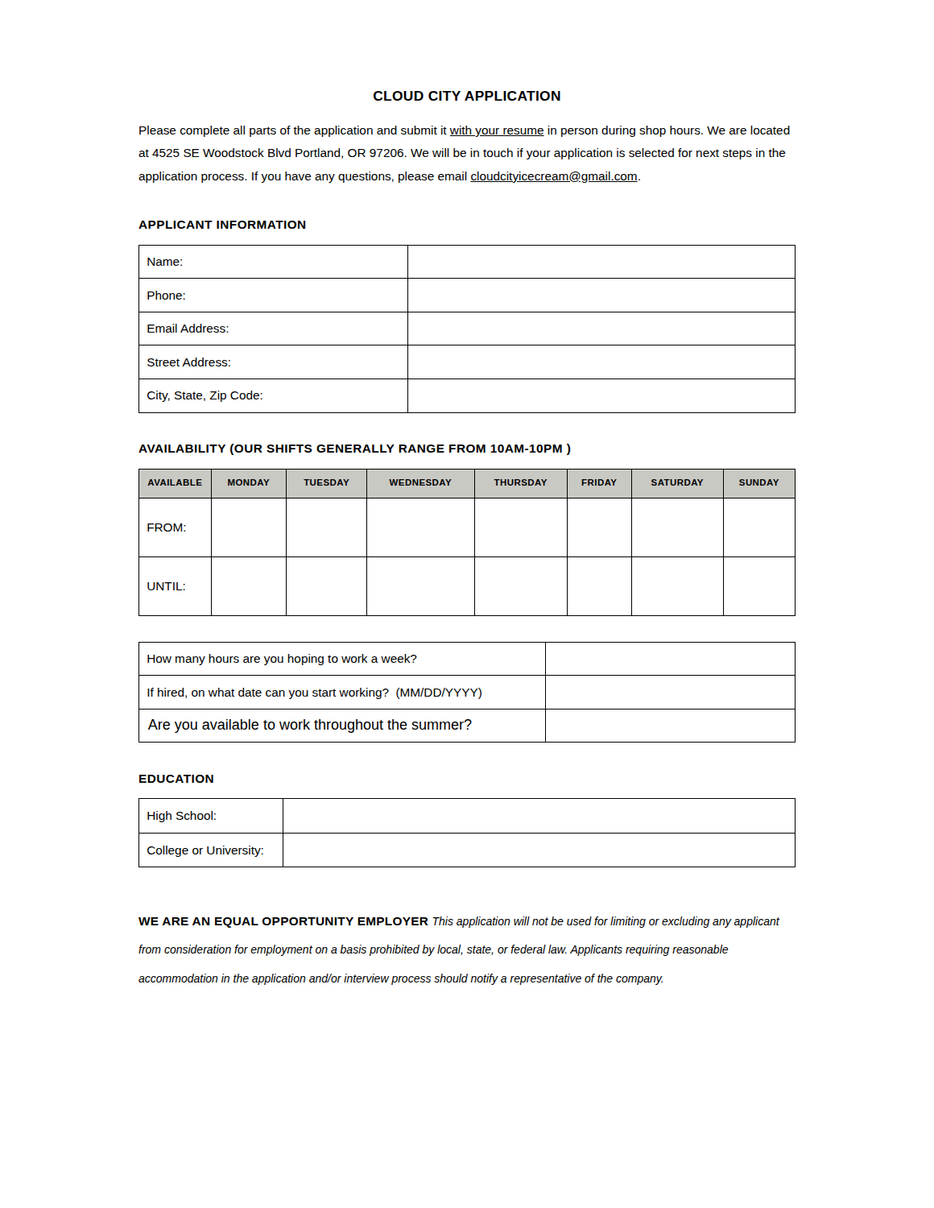CLOUD CITY APPLICATION
Please complete all parts of the application and submit it with your resume in person during shop hours. We are located at 4525 SE Woodstock Blvd Portland, OR 97206. We will be in touch if your application is selected for next steps in the application process. If you have any questions, please email cloudcityicecream@gmail.com.
APPLICANT INFORMATION
| Name: | |
| Phone: | |
| Email Address: | |
| Street Address: | |
| City, State, Zip Code: | |
AVAILABILITY (OUR SHIFTS GENERALLY RANGE FROM 10AM-10PM )
| AVAILABLE | MONDAY | TUESDAY | WEDNESDAY | THURSDAY | FRIDAY | SATURDAY | SUNDAY |
| --- | --- | --- | --- | --- | --- | --- | --- |
| FROM: | | | | | | | |
| UNTIL: | | | | | | | |
| How many hours are you hoping to work a week? | |
| If hired, on what date can you start working? (MM/DD/YYYY) | |
| Are you available to work throughout the summer? | |
EDUCATION
| High School: | |
| College or University: | |
WE ARE AN EQUAL OPPORTUNITY EMPLOYER This application will not be used for limiting or excluding any applicant from consideration for employment on a basis prohibited by local, state, or federal law. Applicants requiring reasonable accommodation in the application and/or interview process should notify a representative of the company.